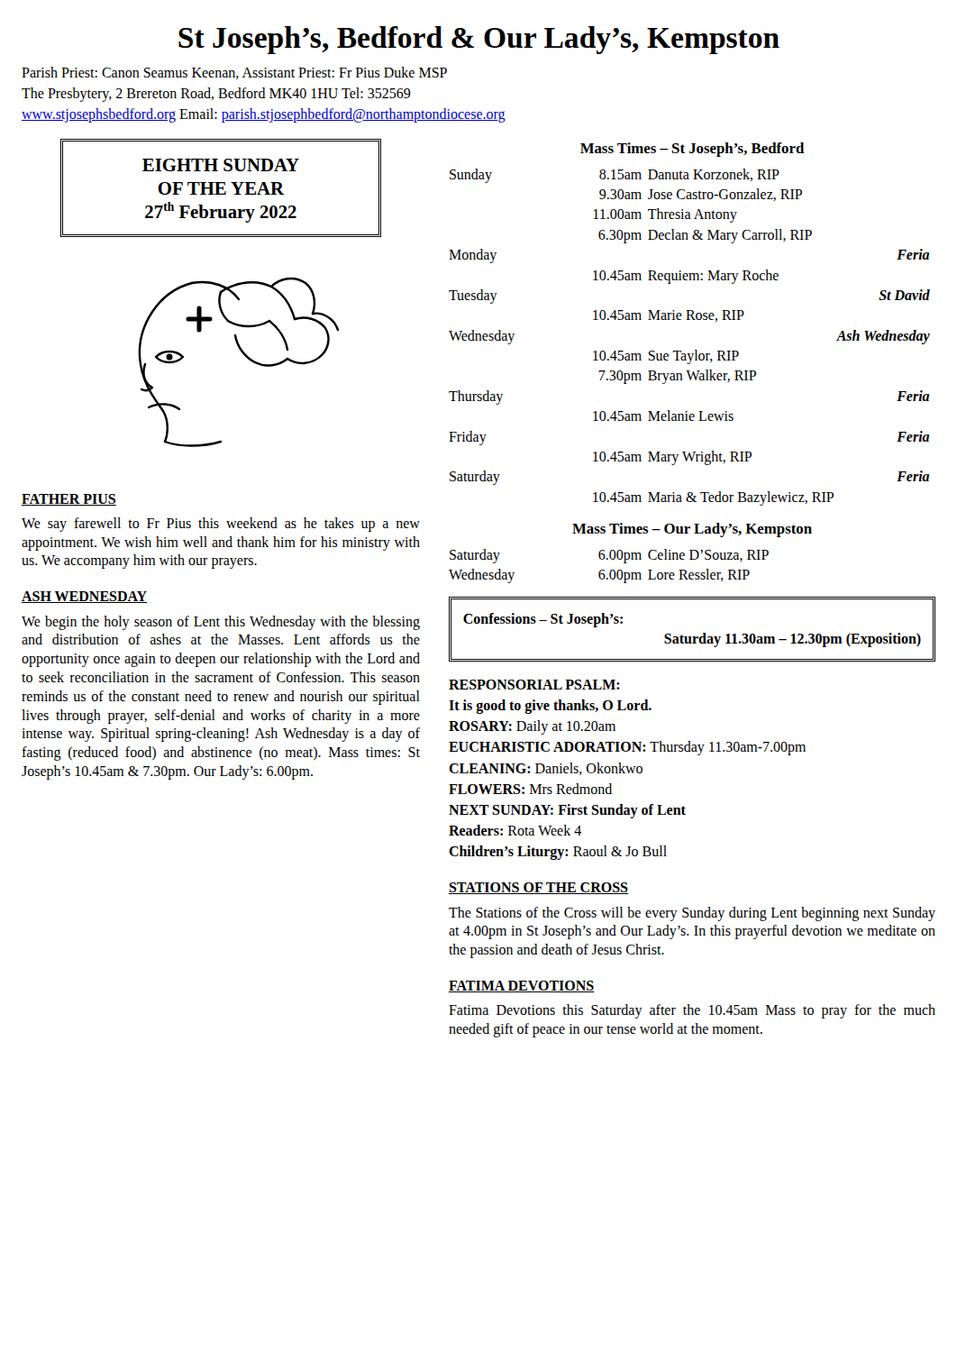St Joseph’s, Bedford & Our Lady’s, Kempston
Parish Priest: Canon Seamus Keenan, Assistant Priest: Fr Pius Duke MSP
The Presbytery, 2 Brereton Road, Bedford MK40 1HU Tel: 352569
www.stjosephsbedford.org Email: parish.stjosephbedford@northamptondiocese.org
EIGHTH SUNDAY
OF THE YEAR
27th February 2022
Father Pius
We say farewell to Fr Pius this weekend as he takes up a new appointment. We wish him well and thank him for his ministry with us. We accompany him with our prayers.
Ash Wednesday
We begin the holy season of Lent this Wednesday with the blessing and distribution of ashes at the Masses. Lent affords us the opportunity once again to deepen our relationship with the Lord and to seek reconciliation in the sacrament of Confession. This season reminds us of the constant need to renew and nourish our spiritual lives through prayer, self-denial and works of charity in a more intense way. Spiritual spring-cleaning! Ash Wednesday is a day of fasting (reduced food) and abstinence (no meat). Mass times: St Joseph’s 10.45am & 7.30pm. Our Lady’s: 6.00pm.
Mass Times – St Joseph’s, Bedford
| Sunday | 8.15am | Danuta Korzonek, RIP |
| | 9.30am | Jose Castro-Gonzalez, RIP |
| | 11.00am | Thresia Antony |
| | 6.30pm | Declan & Mary Carroll, RIP |
| Monday | Feria |
| | 10.45am | Requiem: Mary Roche |
| Tuesday | St David |
| | 10.45am | Marie Rose, RIP |
| Wednesday | Ash Wednesday |
| | 10.45am | Sue Taylor, RIP |
| | 7.30pm | Bryan Walker, RIP |
| Thursday | Feria |
| | 10.45am | Melanie Lewis |
| Friday | Feria |
| | 10.45am | Mary Wright, RIP |
| Saturday | Feria |
| | 10.45am | Maria & Tedor Bazylewicz, RIP |
Mass Times – Our Lady’s, Kempston
| Saturday | 6.00pm | Celine D’Souza, RIP |
| Wednesday | 6.00pm | Lore Ressler, RIP |
Confessions – St Joseph’s:
Saturday 11.30am – 12.30pm (Exposition)
RESPONSORIAL PSALM:
It is good to give thanks, O Lord.
ROSARY: Daily at 10.20am
EUCHARISTIC ADORATION: Thursday 11.30am-7.00pm
CLEANING: Daniels, Okonkwo
FLOWERS: Mrs Redmond
NEXT SUNDAY: First Sunday of Lent
Readers: Rota Week 4
Children’s Liturgy: Raoul & Jo Bull
Stations of the Cross
The Stations of the Cross will be every Sunday during Lent beginning next Sunday at 4.00pm in St Joseph’s and Our Lady’s. In this prayerful devotion we meditate on the passion and death of Jesus Christ.
Fatima Devotions
Fatima Devotions this Saturday after the 10.45am Mass to pray for the much needed gift of peace in our tense world at the moment.